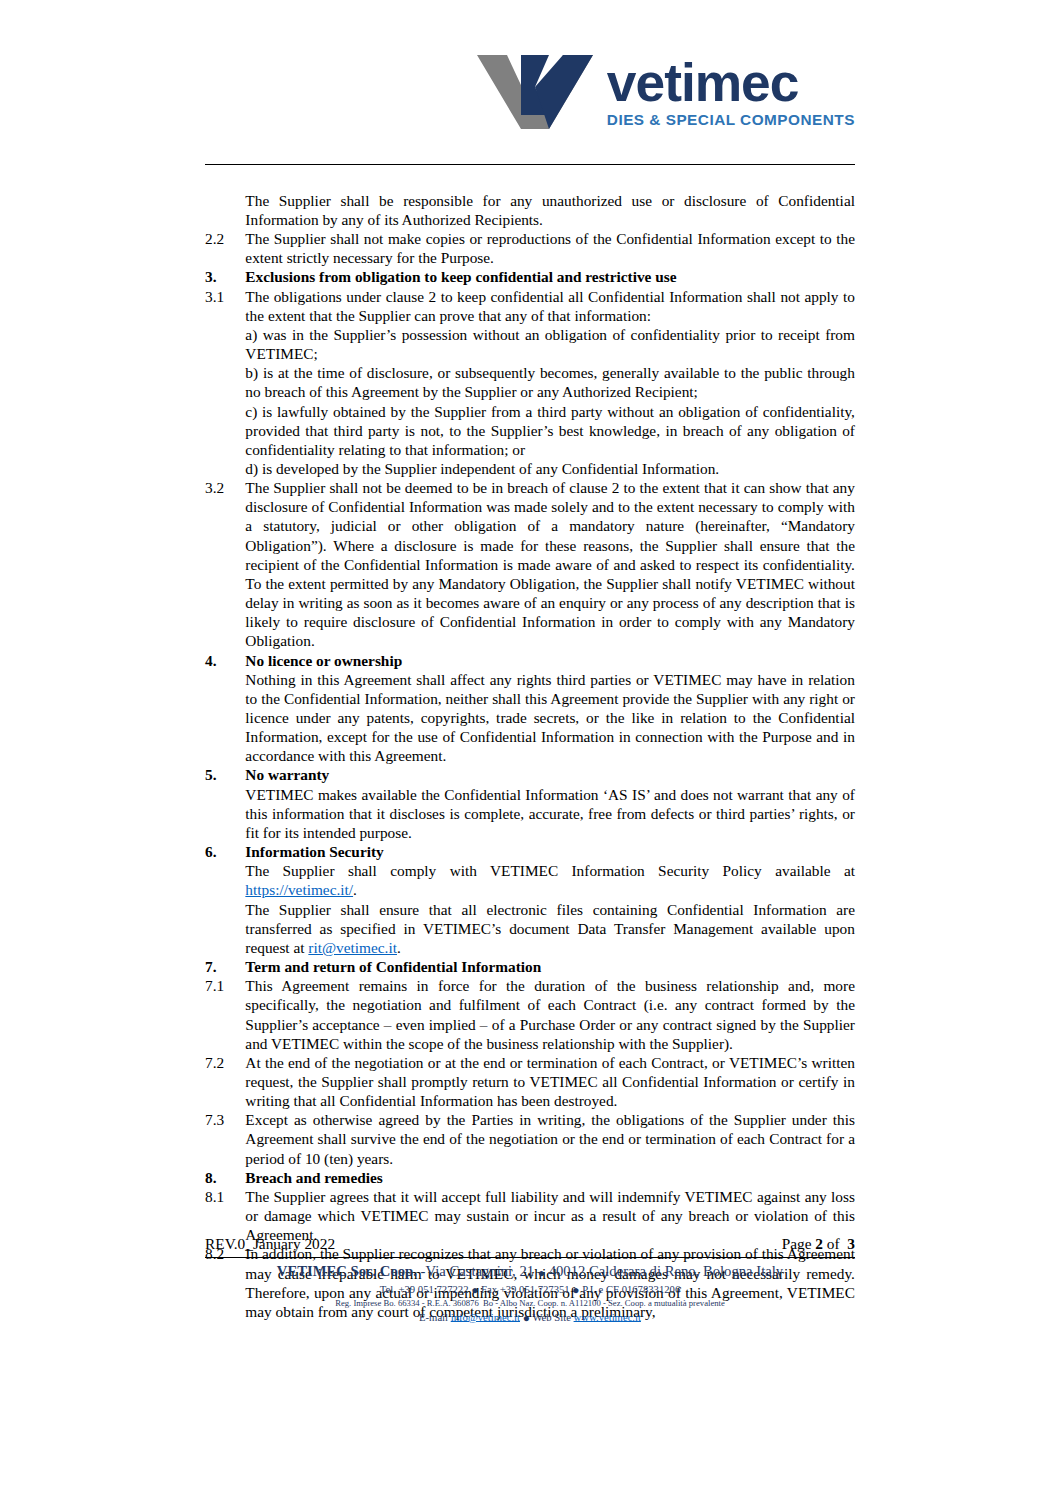vetimec DIES & SPECIAL COMPONENTS
The Supplier shall be responsible for any unauthorized use or disclosure of Confidential Information by any of its Authorized Recipients.
2.2
The Supplier shall not make copies or reproductions of the Confidential Information except to the extent strictly necessary for the Purpose.
3.
Exclusions from obligation to keep confidential and restrictive use
3.1
The obligations under clause 2 to keep confidential all Confidential Information shall not apply to the extent that the Supplier can prove that any of that information:
a) was in the Supplier’s possession without an obligation of confidentiality prior to receipt from VETIMEC;
b) is at the time of disclosure, or subsequently becomes, generally available to the public through no breach of this Agreement by the Supplier or any Authorized Recipient;
c) is lawfully obtained by the Supplier from a third party without an obligation of confidentiality, provided that third party is not, to the Supplier’s best knowledge, in breach of any obligation of confidentiality relating to that information; or
d) is developed by the Supplier independent of any Confidential Information.
3.2
The Supplier shall not be deemed to be in breach of clause 2 to the extent that it can show that any disclosure of Confidential Information was made solely and to the extent necessary to comply with a statutory, judicial or other obligation of a mandatory nature (hereinafter, “Mandatory Obligation”). Where a disclosure is made for these reasons, the Supplier shall ensure that the recipient of the Confidential Information is made aware of and asked to respect its confidentiality. To the extent permitted by any Mandatory Obligation, the Supplier shall notify VETIMEC without delay in writing as soon as it becomes aware of an enquiry or any process of any description that is likely to require disclosure of Confidential Information in order to comply with any Mandatory Obligation.
4.
No licence or ownership
Nothing in this Agreement shall affect any rights third parties or VETIMEC may have in relation to the Confidential Information, neither shall this Agreement provide the Supplier with any right or licence under any patents, copyrights, trade secrets, or the like in relation to the Confidential Information, except for the use of Confidential Information in connection with the Purpose and in accordance with this Agreement.
5.
No warranty
VETIMEC makes available the Confidential Information ‘AS IS’ and does not warrant that any of this information that it discloses is complete, accurate, free from defects or third parties’ rights, or fit for its intended purpose.
6.
Information Security
The Supplier shall comply with VETIMEC Information Security Policy available at https://vetimec.it/.
The Supplier shall ensure that all electronic files containing Confidential Information are transferred as specified in VETIMEC’s document Data Transfer Management available upon request at rit@vetimec.it.
7.
Term and return of Confidential Information
7.1
This Agreement remains in force for the duration of the business relationship and, more specifically, the negotiation and fulfilment of each Contract (i.e. any contract formed by the Supplier’s acceptance – even implied – of a Purchase Order or any contract signed by the Supplier and VETIMEC within the scope of the business relationship with the Supplier).
7.2
At the end of the negotiation or at the end or termination of each Contract, or VETIMEC’s written request, the Supplier shall promptly return to VETIMEC all Confidential Information or certify in writing that all Confidential Information has been destroyed.
7.3
Except as otherwise agreed by the Parties in writing, the obligations of the Supplier under this Agreement shall survive the end of the negotiation or the end or termination of each Contract for a period of 10 (ten) years.
8.
Breach and remedies
8.1
The Supplier agrees that it will accept full liability and will indemnify VETIMEC against any loss or damage which VETIMEC may sustain or incur as a result of any breach or violation of this Agreement.
8.2
In addition, the Supplier recognizes that any breach or violation of any provision of this Agreement may cause irreparable harm to VETIMEC, which money damages may not necessarily remedy. Therefore, upon any actual or impending violation of any provision of this Agreement, VETIMEC may obtain from any court of competent jurisdiction a preliminary,
REV.0_January 2022 Page 2 of 3
VETIMEC Soc. Coop. -Via Castagnini, 21 ● 40012 Calderara di Reno, Bologna Italy
Tel. +39 051 727222 ● Fax +39 051 727351 ● P.I. e CF 01678331206
Reg. Imprese Bo. 66334 - R.E.A. 360876 Bo - Albo Naz. Coop. n. A112100 - Sez. Coop. a mutualità prevalente
E-mail info@vetimec.it ● Web Site www.vetimec.it